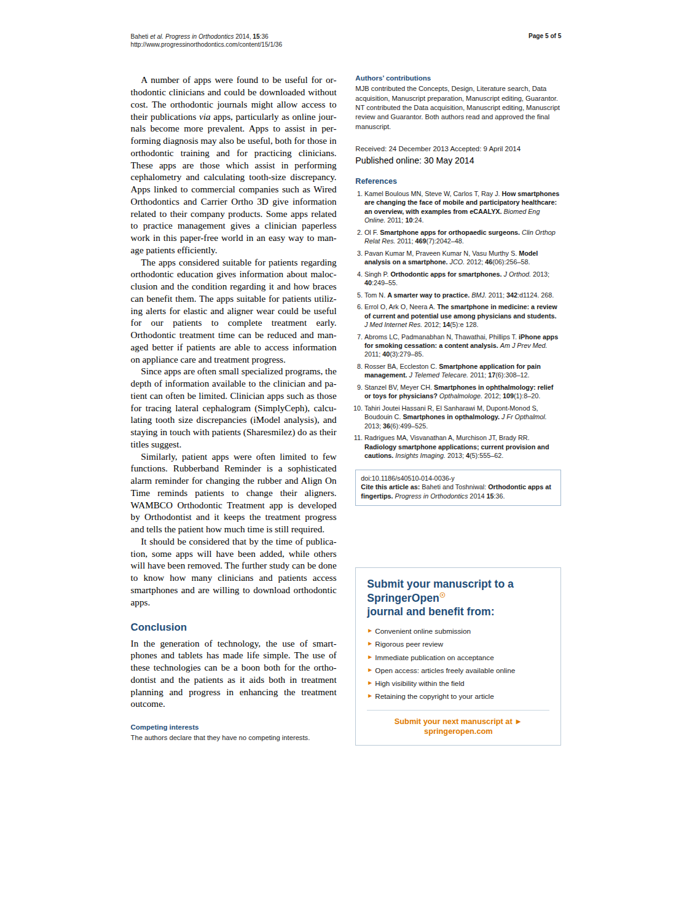Baheti et al. Progress in Orthodontics 2014, 15:36 http://www.progressinorthodontics.com/content/15/1/36
Page 5 of 5
A number of apps were found to be useful for orthodontic clinicians and could be downloaded without cost. The orthodontic journals might allow access to their publications via apps, particularly as online journals become more prevalent. Apps to assist in performing diagnosis may also be useful, both for those in orthodontic training and for practicing clinicians. These apps are those which assist in performing cephalometry and calculating tooth-size discrepancy. Apps linked to commercial companies such as Wired Orthodontics and Carrier Ortho 3D give information related to their company products. Some apps related to practice management gives a clinician paperless work in this paper-free world in an easy way to manage patients efficiently.
The apps considered suitable for patients regarding orthodontic education gives information about malocclusion and the condition regarding it and how braces can benefit them. The apps suitable for patients utilizing alerts for elastic and aligner wear could be useful for our patients to complete treatment early. Orthodontic treatment time can be reduced and managed better if patients are able to access information on appliance care and treatment progress.
Since apps are often small specialized programs, the depth of information available to the clinician and patient can often be limited. Clinician apps such as those for tracing lateral cephalogram (SimplyCeph), calculating tooth size discrepancies (iModel analysis), and staying in touch with patients (Sharesmilez) do as their titles suggest.
Similarly, patient apps were often limited to few functions. Rubberband Reminder is a sophisticated alarm reminder for changing the rubber and Align On Time reminds patients to change their aligners. WAMBCO Orthodontic Treatment app is developed by Orthodontist and it keeps the treatment progress and tells the patient how much time is still required.
It should be considered that by the time of publication, some apps will have been added, while others will have been removed. The further study can be done to know how many clinicians and patients access smartphones and are willing to download orthodontic apps.
Conclusion
In the generation of technology, the use of smartphones and tablets has made life simple. The use of these technologies can be a boon both for the orthodontist and the patients as it aids both in treatment planning and progress in enhancing the treatment outcome.
Competing interests
The authors declare that they have no competing interests.
Authors’ contributions
MJB contributed the Concepts, Design, Literature search, Data acquisition, Manuscript preparation, Manuscript editing, Guarantor. NT contributed the Data acquisition, Manuscript editing, Manuscript review and Guarantor. Both authors read and approved the final manuscript.
Received: 24 December 2013 Accepted: 9 April 2014
Published online: 30 May 2014
References
Kamel Boulous MN, Steve W, Carlos T, Ray J. How smartphones are changing the face of mobile and participatory healthcare: an overview, with examples from eCAALYX. Biomed Eng Online. 2011; 10:24.
Ol F. Smartphone apps for orthopaedic surgeons. Clin Orthop Relat Res. 2011; 469(7):2042–48.
Pavan Kumar M, Praveen Kumar N, Vasu Murthy S. Model analysis on a smartphone. JCO. 2012; 46(06):256–58.
Singh P. Orthodontic apps for smartphones. J Orthod. 2013; 40:249–55.
Tom N. A smarter way to practice. BMJ. 2011; 342:d1124. 268.
Errol O, Ark O, Neera A. The smartphone in medicine: a review of current and potential use among physicians and students. J Med Internet Res. 2012; 14(5):e 128.
Abroms LC, Padmanabhan N, Thawathai, Phillips T. iPhone apps for smoking cessation: a content analysis. Am J Prev Med. 2011; 40(3):279–85.
Rosser BA, Eccleston C. Smartphone application for pain management. J Telemed Telecare. 2011; 17(6):308–12.
Stanzel BV, Meyer CH. Smartphones in ophthalmology: relief or toys for physicians? Opthalmologe. 2012; 109(1):8–20.
Tahiri Joutei Hassani R, El Sanharawi M, Dupont-Monod S, Boudouin C. Smartphones in opthalmology. J Fr Opthalmol. 2013; 36(6):499–525.
Radrigues MA, Visvanathan A, Murchison JT, Brady RR. Radiology smartphone applications; current provision and cautions. Insights Imaging. 2013; 4(5):555–62.
doi:10.1186/s40510-014-0036-y
Cite this article as: Baheti and Toshniwal: Orthodontic apps at fingertips. Progress in Orthodontics 2014 15:36.
Submit your manuscript to a SpringerOpen☉
journal and benefit from:
Convenient online submission
Rigorous peer review
Immediate publication on acceptance
Open access: articles freely available online
High visibility within the field
Retaining the copyright to your article
Submit your next manuscript at ► springeropen.com